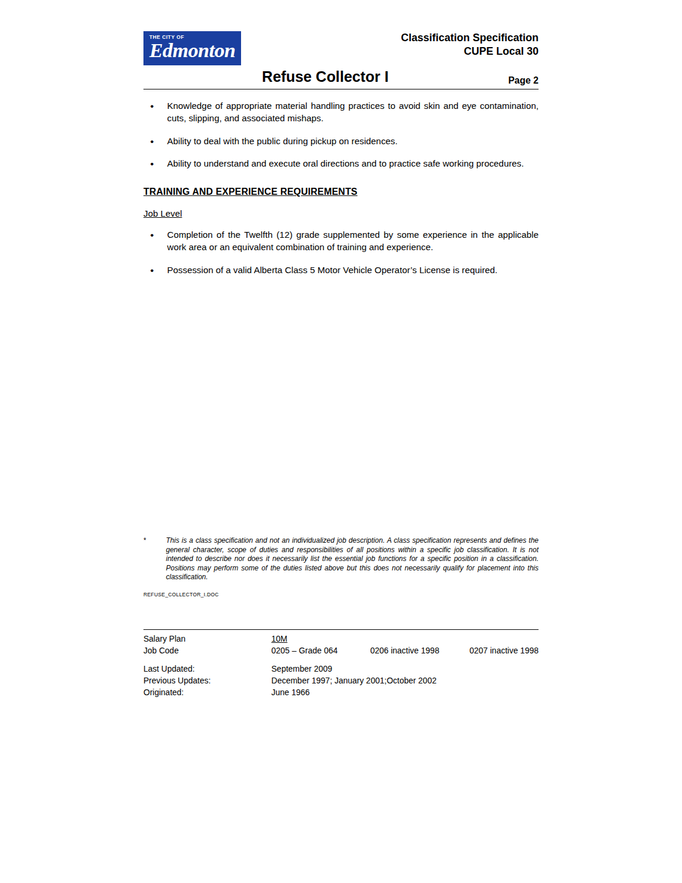THE CITY OF Edmonton
Classification Specification
CUPE Local 30
Refuse Collector I
Page 2
Knowledge of appropriate material handling practices to avoid skin and eye contamination, cuts, slipping, and associated mishaps.
Ability to deal with the public during pickup on residences.
Ability to understand and execute oral directions and to practice safe working procedures.
TRAINING AND EXPERIENCE REQUIREMENTS
Job Level
Completion of the Twelfth (12) grade supplemented by some experience in the applicable work area or an equivalent combination of training and experience.
Possession of a valid Alberta Class 5 Motor Vehicle Operator’s License is required.
*
This is a class specification and not an individualized job description. A class specification represents and defines the general character, scope of duties and responsibilities of all positions within a specific job classification. It is not intended to describe nor does it necessarily list the essential job functions for a specific position in a classification. Positions may perform some of the duties listed above but this does not necessarily qualify for placement into this classification.
REFUSE_COLLECTOR_I.DOC
| Salary Plan | 10M | | |
| Job Code | 0205 – Grade 064 | 0206 inactive 1998 | 0207 inactive 1998 |
| Last Updated: | September 2009 |
| Previous Updates: | December 1997; January 2001;October 2002 |
| Originated: | June 1966 |